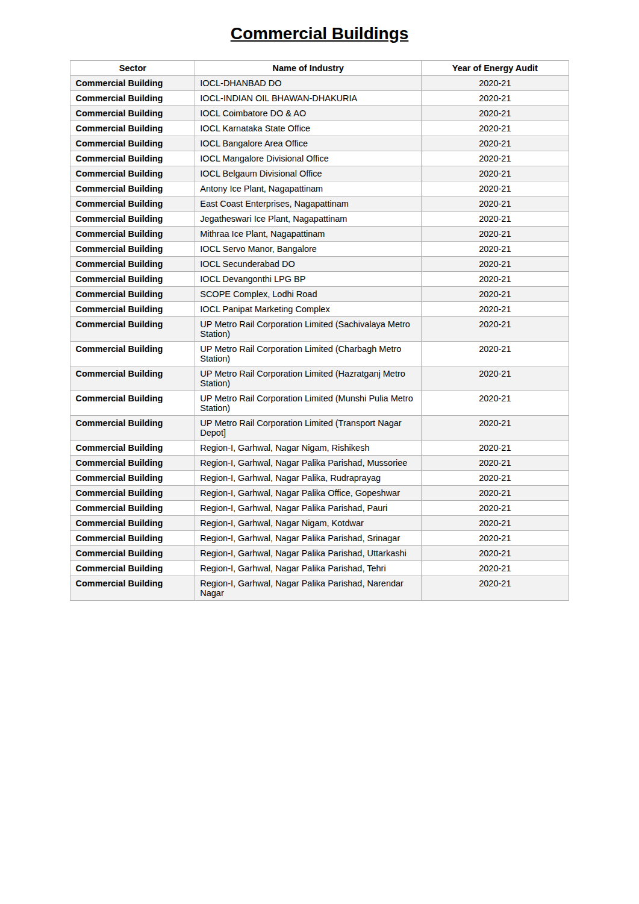Commercial Buildings
| Sector | Name of Industry | Year of Energy Audit |
| --- | --- | --- |
| Commercial Building | IOCL-DHANBAD DO | 2020-21 |
| Commercial Building | IOCL-INDIAN OIL BHAWAN-DHAKURIA | 2020-21 |
| Commercial Building | IOCL Coimbatore DO & AO | 2020-21 |
| Commercial Building | IOCL Karnataka State Office | 2020-21 |
| Commercial Building | IOCL Bangalore Area Office | 2020-21 |
| Commercial Building | IOCL Mangalore Divisional Office | 2020-21 |
| Commercial Building | IOCL Belgaum Divisional Office | 2020-21 |
| Commercial Building | Antony Ice Plant, Nagapattinam | 2020-21 |
| Commercial Building | East Coast Enterprises, Nagapattinam | 2020-21 |
| Commercial Building | Jegatheswari Ice Plant, Nagapattinam | 2020-21 |
| Commercial Building | Mithraa Ice Plant, Nagapattinam | 2020-21 |
| Commercial Building | IOCL Servo Manor, Bangalore | 2020-21 |
| Commercial Building | IOCL Secunderabad DO | 2020-21 |
| Commercial Building | IOCL Devangonthi LPG BP | 2020-21 |
| Commercial Building | SCOPE Complex, Lodhi Road | 2020-21 |
| Commercial Building | IOCL Panipat Marketing Complex | 2020-21 |
| Commercial Building | UP Metro Rail Corporation Limited (Sachivalaya Metro Station) | 2020-21 |
| Commercial Building | UP Metro Rail Corporation Limited (Charbagh Metro Station) | 2020-21 |
| Commercial Building | UP Metro Rail Corporation Limited (Hazratganj Metro Station) | 2020-21 |
| Commercial Building | UP Metro Rail Corporation Limited (Munshi Pulia Metro Station) | 2020-21 |
| Commercial Building | UP Metro Rail Corporation Limited (Transport Nagar Depot] | 2020-21 |
| Commercial Building | Region-I, Garhwal, Nagar Nigam, Rishikesh | 2020-21 |
| Commercial Building | Region-I, Garhwal, Nagar Palika Parishad, Mussoriee | 2020-21 |
| Commercial Building | Region-I, Garhwal, Nagar Palika, Rudraprayag | 2020-21 |
| Commercial Building | Region-I, Garhwal, Nagar Palika Office, Gopeshwar | 2020-21 |
| Commercial Building | Region-I, Garhwal, Nagar Palika Parishad, Pauri | 2020-21 |
| Commercial Building | Region-I, Garhwal, Nagar Nigam, Kotdwar | 2020-21 |
| Commercial Building | Region-I, Garhwal, Nagar Palika Parishad, Srinagar | 2020-21 |
| Commercial Building | Region-I, Garhwal, Nagar Palika Parishad, Uttarkashi | 2020-21 |
| Commercial Building | Region-I, Garhwal, Nagar Palika Parishad, Tehri | 2020-21 |
| Commercial Building | Region-I, Garhwal, Nagar Palika Parishad, Narendar Nagar | 2020-21 |